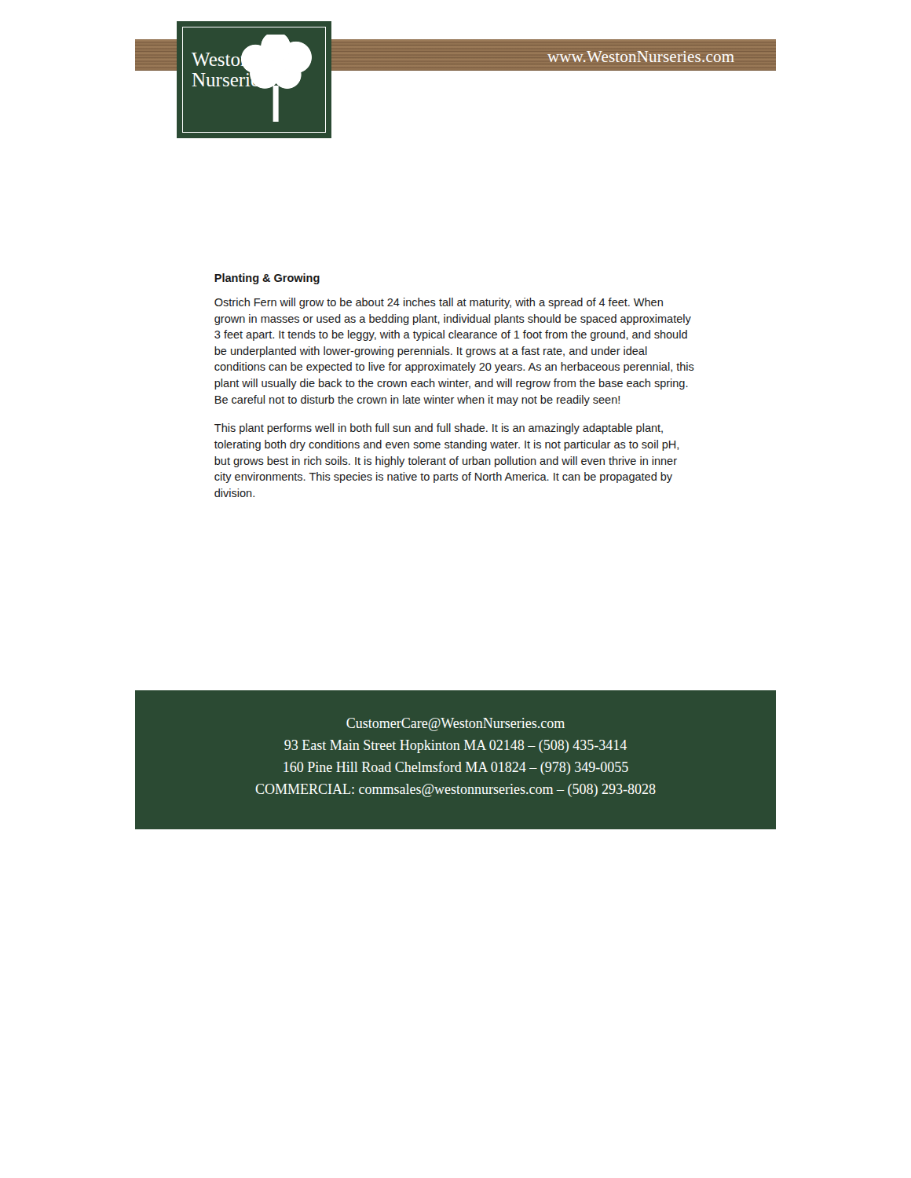Weston
Nurseries
www.WestonNurseries.com
Planting & Growing
Ostrich Fern will grow to be about 24 inches tall at maturity, with a spread of 4 feet. When grown in masses or used as a bedding plant, individual plants should be spaced approximately 3 feet apart. It tends to be leggy, with a typical clearance of 1 foot from the ground, and should be underplanted with lower-growing perennials. It grows at a fast rate, and under ideal conditions can be expected to live for approximately 20 years. As an herbaceous perennial, this plant will usually die back to the crown each winter, and will regrow from the base each spring. Be careful not to disturb the crown in late winter when it may not be readily seen!
This plant performs well in both full sun and full shade. It is an amazingly adaptable plant, tolerating both dry conditions and even some standing water. It is not particular as to soil pH, but grows best in rich soils. It is highly tolerant of urban pollution and will even thrive in inner city environments. This species is native to parts of North America. It can be propagated by division.
CustomerCare@WestonNurseries.com
93 East Main Street Hopkinton MA 02148 – (508) 435-3414
160 Pine Hill Road Chelmsford MA 01824 – (978) 349-0055
COMMERCIAL: commsales@westonnurseries.com – (508) 293-8028